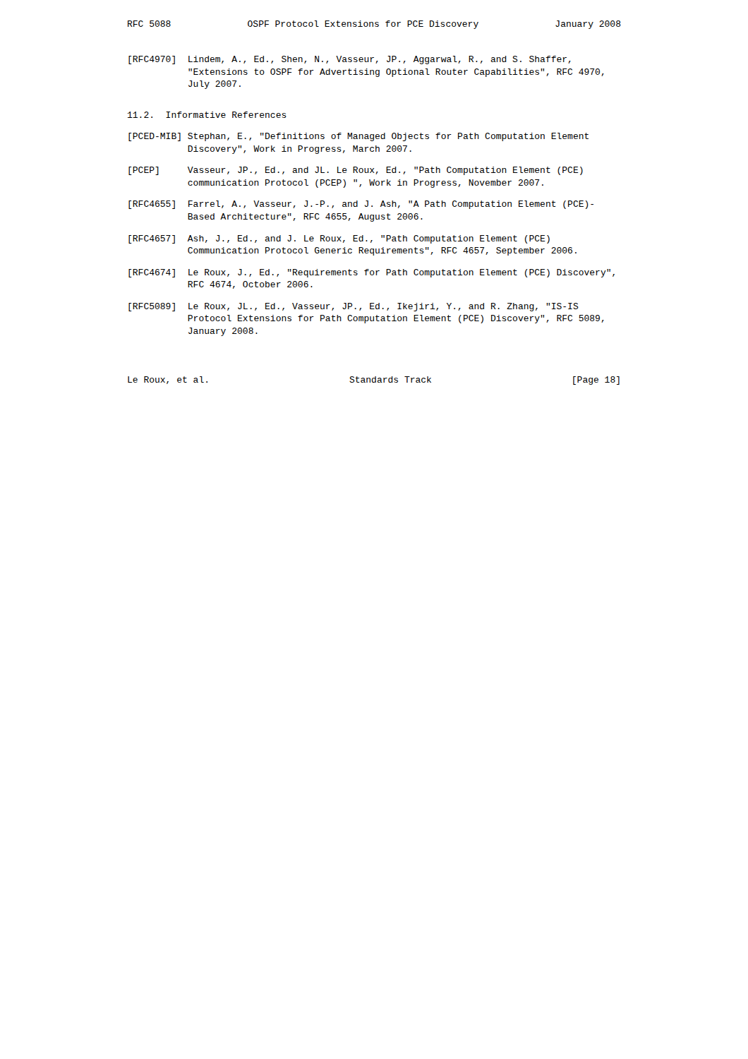RFC 5088 OSPF Protocol Extensions for PCE Discovery January 2008
[RFC4970]
Lindem, A., Ed., Shen, N., Vasseur, JP., Aggarwal, R., and S. Shaffer, "Extensions to OSPF for Advertising Optional Router Capabilities", RFC 4970, July 2007.
11.2. Informative References
[PCED-MIB]
Stephan, E., "Definitions of Managed Objects for Path Computation Element Discovery", Work in Progress, March 2007.
[PCEP]
Vasseur, JP., Ed., and JL. Le Roux, Ed., "Path Computation Element (PCE) communication Protocol (PCEP) ", Work in Progress, November 2007.
[RFC4655]
Farrel, A., Vasseur, J.-P., and J. Ash, "A Path Computation Element (PCE)-Based Architecture", RFC 4655, August 2006.
[RFC4657]
Ash, J., Ed., and J. Le Roux, Ed., "Path Computation Element (PCE) Communication Protocol Generic Requirements", RFC 4657, September 2006.
[RFC4674]
Le Roux, J., Ed., "Requirements for Path Computation Element (PCE) Discovery", RFC 4674, October 2006.
[RFC5089]
Le Roux, JL., Ed., Vasseur, JP., Ed., Ikejiri, Y., and R. Zhang, "IS-IS Protocol Extensions for Path Computation Element (PCE) Discovery", RFC 5089, January 2008.
Le Roux, et al. Standards Track [Page 18]